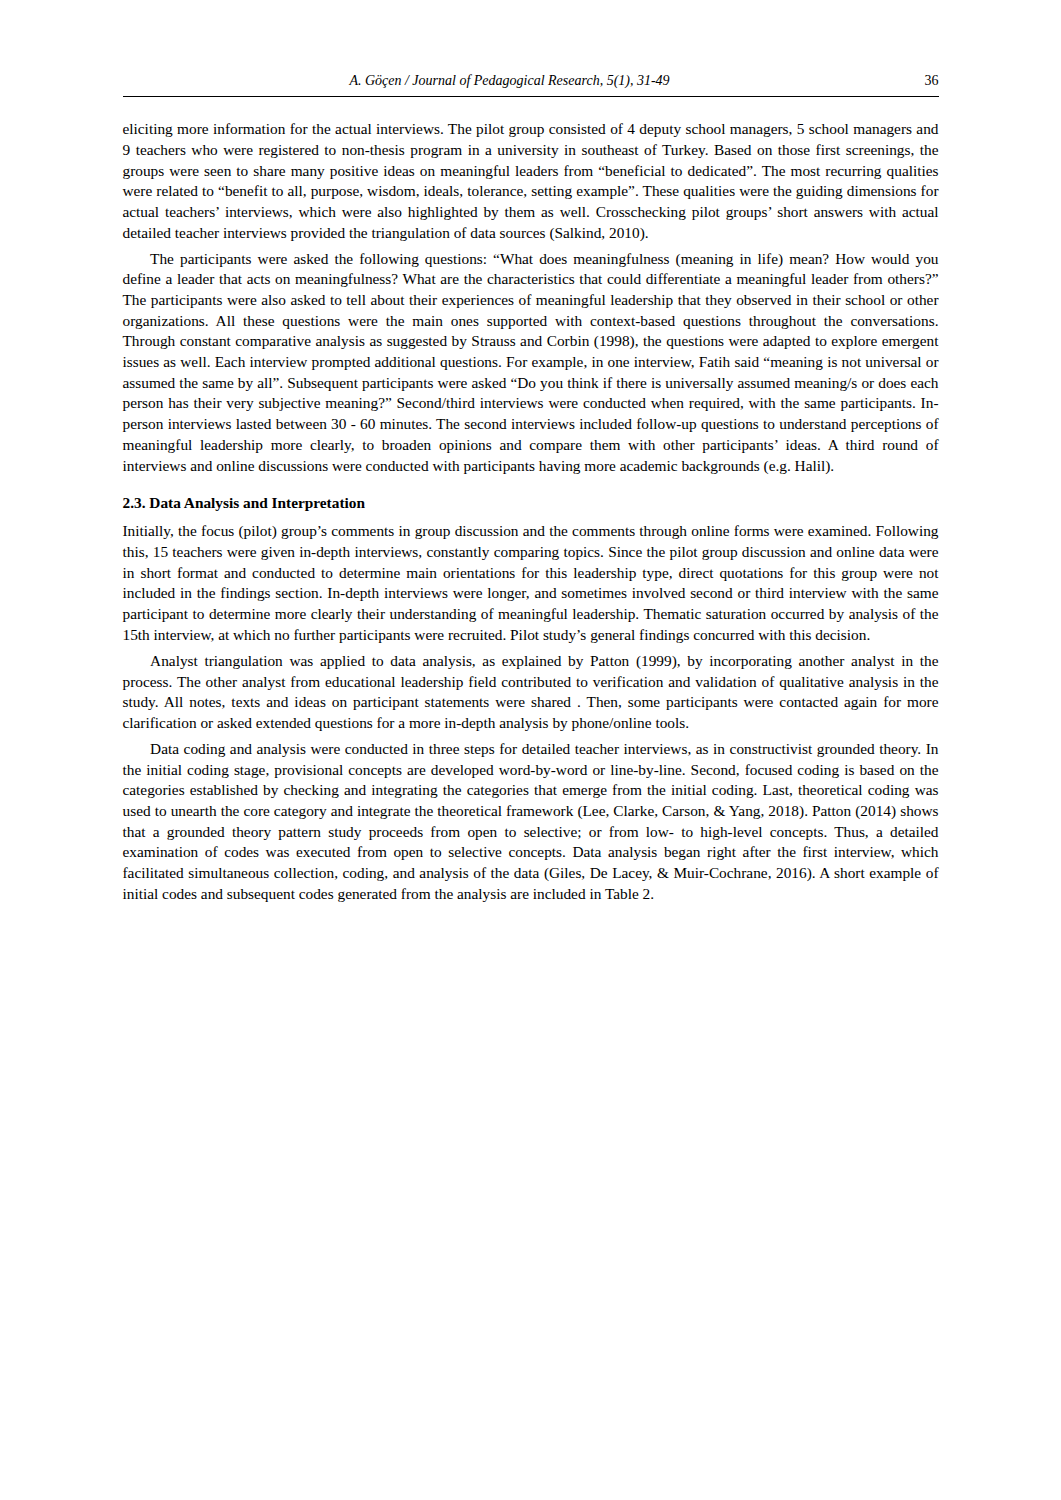A. Göçen / Journal of Pedagogical Research, 5(1), 31-49 36
eliciting more information for the actual interviews. The pilot group consisted of 4 deputy school managers, 5 school managers and 9 teachers who were registered to non-thesis program in a university in southeast of Turkey. Based on those first screenings, the groups were seen to share many positive ideas on meaningful leaders from “beneficial to dedicated”. The most recurring qualities were related to “benefit to all, purpose, wisdom, ideals, tolerance, setting example”. These qualities were the guiding dimensions for actual teachers’ interviews, which were also highlighted by them as well. Crosschecking pilot groups’ short answers with actual detailed teacher interviews provided the triangulation of data sources (Salkind, 2010).
The participants were asked the following questions: “What does meaningfulness (meaning in life) mean? How would you define a leader that acts on meaningfulness? What are the characteristics that could differentiate a meaningful leader from others?” The participants were also asked to tell about their experiences of meaningful leadership that they observed in their school or other organizations. All these questions were the main ones supported with context-based questions throughout the conversations. Through constant comparative analysis as suggested by Strauss and Corbin (1998), the questions were adapted to explore emergent issues as well. Each interview prompted additional questions. For example, in one interview, Fatih said “meaning is not universal or assumed the same by all”. Subsequent participants were asked “Do you think if there is universally assumed meaning/s or does each person has their very subjective meaning?” Second/third interviews were conducted when required, with the same participants. In-person interviews lasted between 30 - 60 minutes. The second interviews included follow-up questions to understand perceptions of meaningful leadership more clearly, to broaden opinions and compare them with other participants’ ideas. A third round of interviews and online discussions were conducted with participants having more academic backgrounds (e.g. Halil).
2.3. Data Analysis and Interpretation
Initially, the focus (pilot) group’s comments in group discussion and the comments through online forms were examined. Following this, 15 teachers were given in-depth interviews, constantly comparing topics. Since the pilot group discussion and online data were in short format and conducted to determine main orientations for this leadership type, direct quotations for this group were not included in the findings section. In-depth interviews were longer, and sometimes involved second or third interview with the same participant to determine more clearly their understanding of meaningful leadership. Thematic saturation occurred by analysis of the 15th interview, at which no further participants were recruited. Pilot study’s general findings concurred with this decision.
Analyst triangulation was applied to data analysis, as explained by Patton (1999), by incorporating another analyst in the process. The other analyst from educational leadership field contributed to verification and validation of qualitative analysis in the study. All notes, texts and ideas on participant statements were shared . Then, some participants were contacted again for more clarification or asked extended questions for a more in-depth analysis by phone/online tools.
Data coding and analysis were conducted in three steps for detailed teacher interviews, as in constructivist grounded theory. In the initial coding stage, provisional concepts are developed word-by-word or line-by-line. Second, focused coding is based on the categories established by checking and integrating the categories that emerge from the initial coding. Last, theoretical coding was used to unearth the core category and integrate the theoretical framework (Lee, Clarke, Carson, & Yang, 2018). Patton (2014) shows that a grounded theory pattern study proceeds from open to selective; or from low- to high-level concepts. Thus, a detailed examination of codes was executed from open to selective concepts. Data analysis began right after the first interview, which facilitated simultaneous collection, coding, and analysis of the data (Giles, De Lacey, & Muir-Cochrane, 2016). A short example of initial codes and subsequent codes generated from the analysis are included in Table 2.